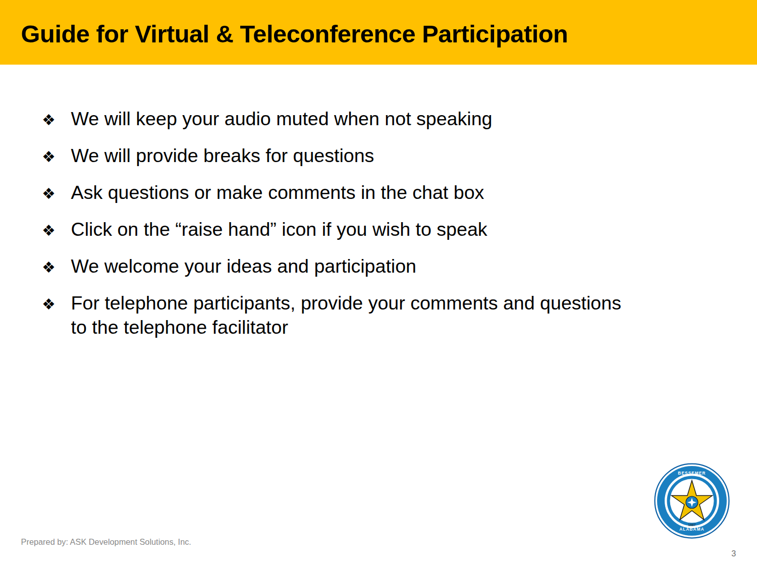Guide for Virtual & Teleconference Participation
❖ We will keep your audio muted when not speaking
❖ We will provide breaks for questions
❖ Ask questions or make comments in the chat box
❖ Click on the “raise hand” icon if you wish to speak
❖ We welcome your ideas and participation
❖ For telephone participants, provide your comments and questions to the telephone facilitator
Prepared by: ASK Development Solutions, Inc.
BESSEMER ALABAMA 1887
3